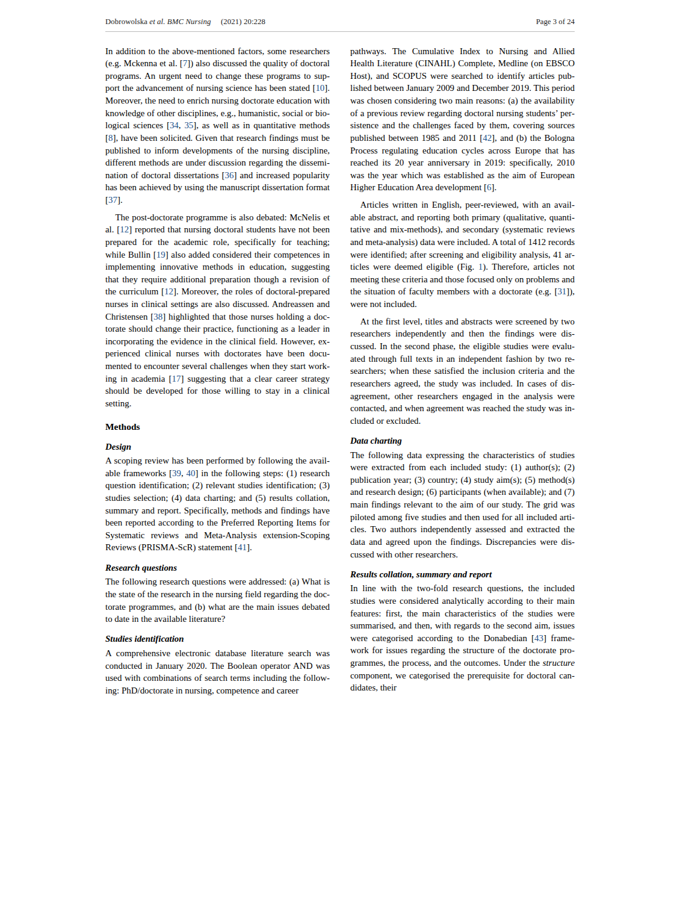Dobrowolska et al. BMC Nursing (2021) 20:228
Page 3 of 24
In addition to the above-mentioned factors, some researchers (e.g. Mckenna et al. [7]) also discussed the quality of doctoral programs. An urgent need to change these programs to support the advancement of nursing science has been stated [10]. Moreover, the need to enrich nursing doctorate education with knowledge of other disciplines, e.g., humanistic, social or biological sciences [34, 35], as well as in quantitative methods [8], have been solicited. Given that research findings must be published to inform developments of the nursing discipline, different methods are under discussion regarding the dissemination of doctoral dissertations [36] and increased popularity has been achieved by using the manuscript dissertation format [37].
The post-doctorate programme is also debated: McNelis et al. [12] reported that nursing doctoral students have not been prepared for the academic role, specifically for teaching; while Bullin [19] also added considered their competences in implementing innovative methods in education, suggesting that they require additional preparation though a revision of the curriculum [12]. Moreover, the roles of doctoral-prepared nurses in clinical settings are also discussed. Andreassen and Christensen [38] highlighted that those nurses holding a doctorate should change their practice, functioning as a leader in incorporating the evidence in the clinical field. However, experienced clinical nurses with doctorates have been documented to encounter several challenges when they start working in academia [17] suggesting that a clear career strategy should be developed for those willing to stay in a clinical setting.
Methods
Design
A scoping review has been performed by following the available frameworks [39, 40] in the following steps: (1) research question identification; (2) relevant studies identification; (3) studies selection; (4) data charting; and (5) results collation, summary and report. Specifically, methods and findings have been reported according to the Preferred Reporting Items for Systematic reviews and Meta-Analysis extension-Scoping Reviews (PRISMA-ScR) statement [41].
Research questions
The following research questions were addressed: (a) What is the state of the research in the nursing field regarding the doctorate programmes, and (b) what are the main issues debated to date in the available literature?
Studies identification
A comprehensive electronic database literature search was conducted in January 2020. The Boolean operator AND was used with combinations of search terms including the following: PhD/doctorate in nursing, competence and career
pathways. The Cumulative Index to Nursing and Allied Health Literature (CINAHL) Complete, Medline (on EBSCO Host), and SCOPUS were searched to identify articles published between January 2009 and December 2019. This period was chosen considering two main reasons: (a) the availability of a previous review regarding doctoral nursing students’ persistence and the challenges faced by them, covering sources published between 1985 and 2011 [42], and (b) the Bologna Process regulating education cycles across Europe that has reached its 20 year anniversary in 2019: specifically, 2010 was the year which was established as the aim of European Higher Education Area development [6].
Articles written in English, peer-reviewed, with an available abstract, and reporting both primary (qualitative, quantitative and mix-methods), and secondary (systematic reviews and meta-analysis) data were included. A total of 1412 records were identified; after screening and eligibility analysis, 41 articles were deemed eligible (Fig. 1). Therefore, articles not meeting these criteria and those focused only on problems and the situation of faculty members with a doctorate (e.g. [31]), were not included.
At the first level, titles and abstracts were screened by two researchers independently and then the findings were discussed. In the second phase, the eligible studies were evaluated through full texts in an independent fashion by two researchers; when these satisfied the inclusion criteria and the researchers agreed, the study was included. In cases of disagreement, other researchers engaged in the analysis were contacted, and when agreement was reached the study was included or excluded.
Data charting
The following data expressing the characteristics of studies were extracted from each included study: (1) author(s); (2) publication year; (3) country; (4) study aim(s); (5) method(s) and research design; (6) participants (when available); and (7) main findings relevant to the aim of our study. The grid was piloted among five studies and then used for all included articles. Two authors independently assessed and extracted the data and agreed upon the findings. Discrepancies were discussed with other researchers.
Results collation, summary and report
In line with the two-fold research questions, the included studies were considered analytically according to their main features: first, the main characteristics of the studies were summarised, and then, with regards to the second aim, issues were categorised according to the Donabedian [43] framework for issues regarding the structure of the doctorate programmes, the process, and the outcomes. Under the structure component, we categorised the prerequisite for doctoral candidates, their